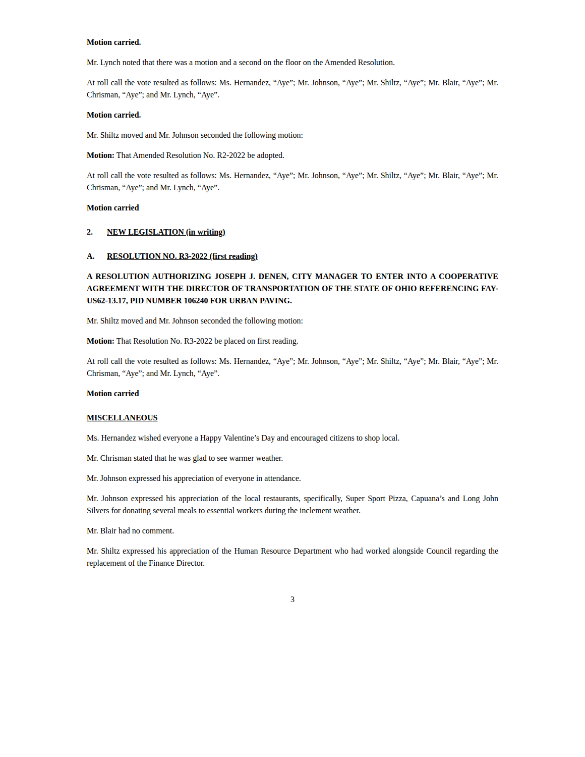Motion carried.
Mr. Lynch noted that there was a motion and a second on the floor on the Amended Resolution.
At roll call the vote resulted as follows: Ms. Hernandez, “Aye”; Mr. Johnson, “Aye”; Mr. Shiltz, “Aye”; Mr. Blair, “Aye”; Mr. Chrisman, “Aye”; and Mr. Lynch, “Aye”.
Motion carried.
Mr. Shiltz moved and Mr. Johnson seconded the following motion:
Motion: That Amended Resolution No. R2-2022 be adopted.
At roll call the vote resulted as follows: Ms. Hernandez, “Aye”; Mr. Johnson, “Aye”; Mr. Shiltz, “Aye”; Mr. Blair, “Aye”; Mr. Chrisman, “Aye”; and Mr. Lynch, “Aye”.
Motion carried
2. NEW LEGISLATION (in writing)
A. RESOLUTION NO. R3-2022 (first reading)
A RESOLUTION AUTHORIZING JOSEPH J. DENEN, CITY MANAGER TO ENTER INTO A COOPERATIVE AGREEMENT WITH THE DIRECTOR OF TRANSPORTATION OF THE STATE OF OHIO REFERENCING FAY-US62-13.17, PID NUMBER 106240 FOR URBAN PAVING.
Mr. Shiltz moved and Mr. Johnson seconded the following motion:
Motion: That Resolution No. R3-2022 be placed on first reading.
At roll call the vote resulted as follows: Ms. Hernandez, “Aye”; Mr. Johnson, “Aye”; Mr. Shiltz, “Aye”; Mr. Blair, “Aye”; Mr. Chrisman, “Aye”; and Mr. Lynch, “Aye”.
Motion carried
MISCELLANEOUS
Ms. Hernandez wished everyone a Happy Valentine’s Day and encouraged citizens to shop local.
Mr. Chrisman stated that he was glad to see warmer weather.
Mr. Johnson expressed his appreciation of everyone in attendance.
Mr. Johnson expressed his appreciation of the local restaurants, specifically, Super Sport Pizza, Capuana’s and Long John Silvers for donating several meals to essential workers during the inclement weather.
Mr. Blair had no comment.
Mr. Shiltz expressed his appreciation of the Human Resource Department who had worked alongside Council regarding the replacement of the Finance Director.
3